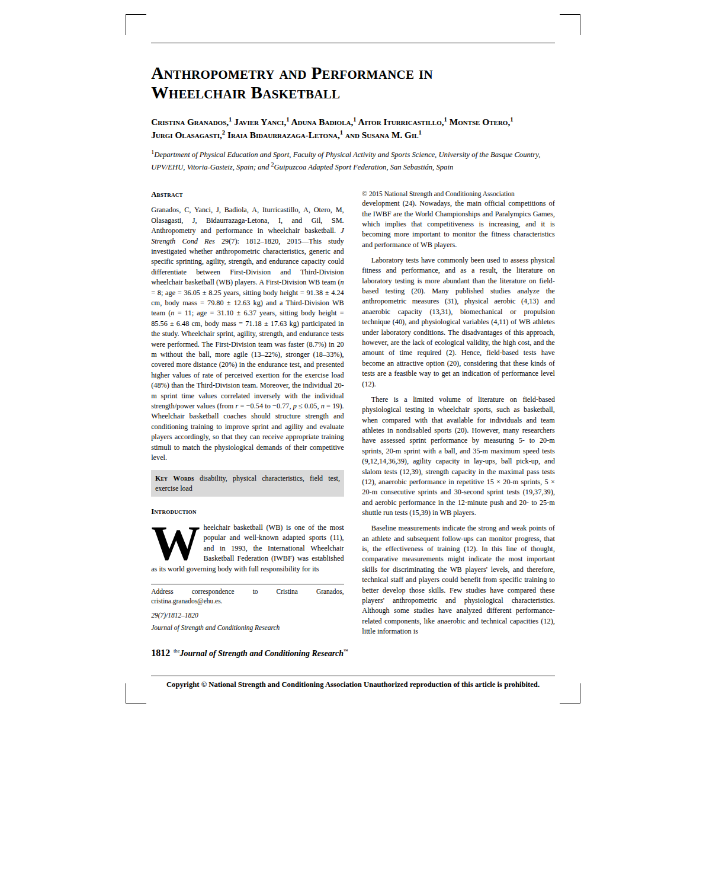Anthropometry and Performance in
Wheelchair Basketball
Cristina Granados,1 Javier Yanci,1 Aduna Badiola,1 Aitor Iturricastillo,1 Montse Otero,1
Jurgi Olasagasti,2 Iraia Bidaurrazaga-Letona,1 and Susana M. Gil1
1Department of Physical Education and Sport, Faculty of Physical Activity and Sports Science, University of the Basque Country, UPV/EHU, Vitoria-Gasteiz, Spain; and 2Guipuzcoa Adapted Sport Federation, San Sebastián, Spain
Abstract
Granados, C, Yanci, J, Badiola, A, Iturricastillo, A, Otero, M, Olasagasti, J, Bidaurrazaga-Letona, I, and Gil, SM. Anthropometry and performance in wheelchair basketball. J Strength Cond Res 29(7): 1812–1820, 2015—This study investigated whether anthropometric characteristics, generic and specific sprinting, agility, strength, and endurance capacity could differentiate between First-Division and Third-Division wheelchair basketball (WB) players. A First-Division WB team (n = 8; age = 36.05 ± 8.25 years, sitting body height = 91.38 ± 4.24 cm, body mass = 79.80 ± 12.63 kg) and a Third-Division WB team (n = 11; age = 31.10 ± 6.37 years, sitting body height = 85.56 ± 6.48 cm, body mass = 71.18 ± 17.63 kg) participated in the study. Wheelchair sprint, agility, strength, and endurance tests were performed. The First-Division team was faster (8.7%) in 20 m without the ball, more agile (13–22%), stronger (18–33%), covered more distance (20%) in the endurance test, and presented higher values of rate of perceived exertion for the exercise load (48%) than the Third-Division team. Moreover, the individual 20-m sprint time values correlated inversely with the individual strength/power values (from r = −0.54 to −0.77, p ≤ 0.05, n = 19). Wheelchair basketball coaches should structure strength and conditioning training to improve sprint and agility and evaluate players accordingly, so that they can receive appropriate training stimuli to match the physiological demands of their competitive level.
Key Words disability, physical characteristics, field test, exercise load
Introduction
Wheelchair basketball (WB) is one of the most popular and well-known adapted sports (11), and in 1993, the International Wheelchair Basketball Federation (IWBF) was established as its world governing body with full responsibility for its
Address correspondence to Cristina Granados, cristina.granados@ehu.es.
29(7)/1812–1820
Journal of Strength and Conditioning Research
© 2015 National Strength and Conditioning Association
development (24). Nowadays, the main official competitions of the IWBF are the World Championships and Paralympics Games, which implies that competitiveness is increasing, and it is becoming more important to monitor the fitness characteristics and performance of WB players.
Laboratory tests have commonly been used to assess physical fitness and performance, and as a result, the literature on laboratory testing is more abundant than the literature on field-based testing (20). Many published studies analyze the anthropometric measures (31), physical aerobic (4,13) and anaerobic capacity (13,31), biomechanical or propulsion technique (40), and physiological variables (4,11) of WB athletes under laboratory conditions. The disadvantages of this approach, however, are the lack of ecological validity, the high cost, and the amount of time required (2). Hence, field-based tests have become an attractive option (20), considering that these kinds of tests are a feasible way to get an indication of performance level (12).
There is a limited volume of literature on field-based physiological testing in wheelchair sports, such as basketball, when compared with that available for individuals and team athletes in nondisabled sports (20). However, many researchers have assessed sprint performance by measuring 5- to 20-m sprints, 20-m sprint with a ball, and 35-m maximum speed tests (9,12,14,36,39), agility capacity in lay-ups, ball pick-up, and slalom tests (12,39), strength capacity in the maximal pass tests (12), anaerobic performance in repetitive 15 × 20-m sprints, 5 × 20-m consecutive sprints and 30-second sprint tests (19,37,39), and aerobic performance in the 12-minute push and 20- to 25-m shuttle run tests (15,39) in WB players.
Baseline measurements indicate the strong and weak points of an athlete and subsequent follow-ups can monitor progress, that is, the effectiveness of training (12). In this line of thought, comparative measurements might indicate the most important skills for discriminating the WB players' levels, and therefore, technical staff and players could benefit from specific training to better develop those skills. Few studies have compared these players' anthropometric and physiological characteristics. Although some studies have analyzed different performance-related components, like anaerobic and technical capacities (12), little information is
1812 the Journal of Strength and Conditioning Research™
Copyright © National Strength and Conditioning Association Unauthorized reproduction of this article is prohibited.